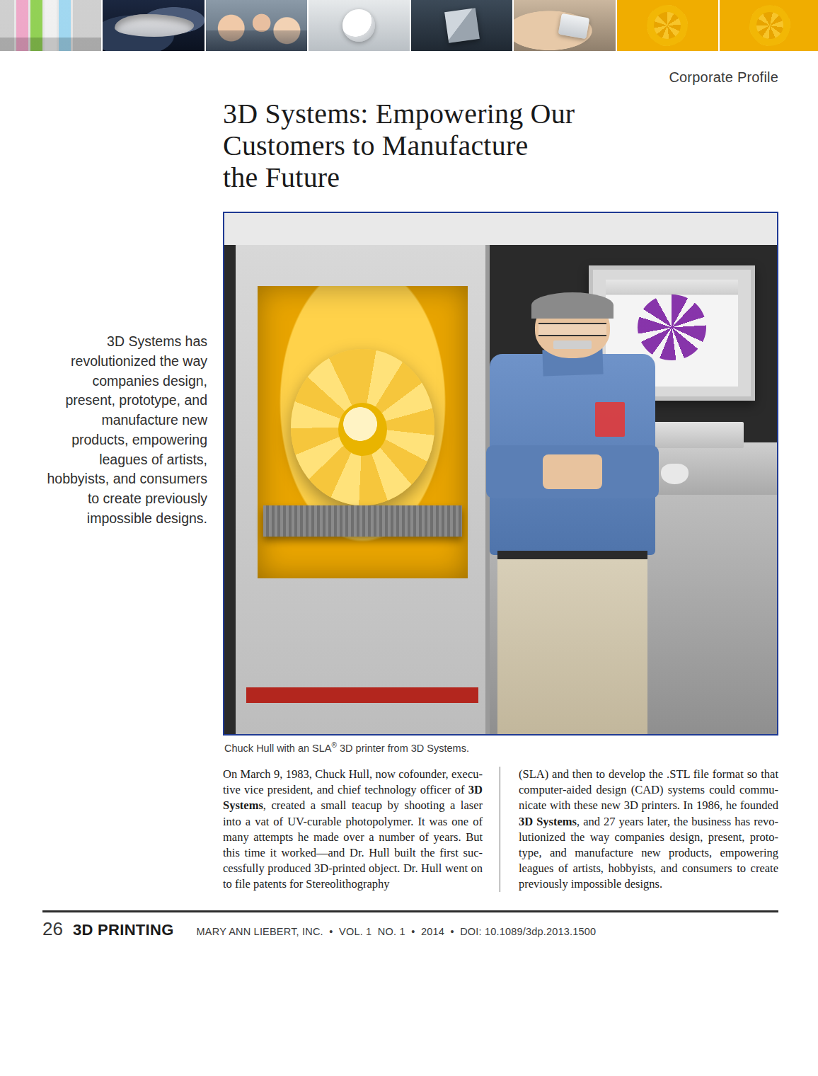Corporate Profile
3D Systems: Empowering Our
Customers to Manufacture
the Future
3D Systems has revolutionized the way companies design, present, prototype, and manufacture new products, empowering leagues of artists, hobbyists, and consumers to create previously impossible designs.
Chuck Hull with an SLA® 3D printer from 3D Systems.
On March 9, 1983, Chuck Hull, now cofounder, executive vice president, and chief technology officer of 3D Systems, created a small teacup by shooting a laser into a vat of UV-curable photopolymer. It was one of many attempts he made over a number of years. But this time it worked—and Dr. Hull built the first successfully produced 3D-printed object. Dr. Hull went on to file patents for Stereolithography
(SLA) and then to develop the .STL file format so that computer-aided design (CAD) systems could communicate with these new 3D printers. In 1986, he founded 3D Systems, and 27 years later, the business has revolutionized the way companies design, present, prototype, and manufacture new products, empowering leagues of artists, hobbyists, and consumers to create previously impossible designs.
26 3D PRINTING MARY ANN LIEBERT, INC. • VOL. 1 NO. 1 • 2014 • DOI: 10.1089/3dp.2013.1500